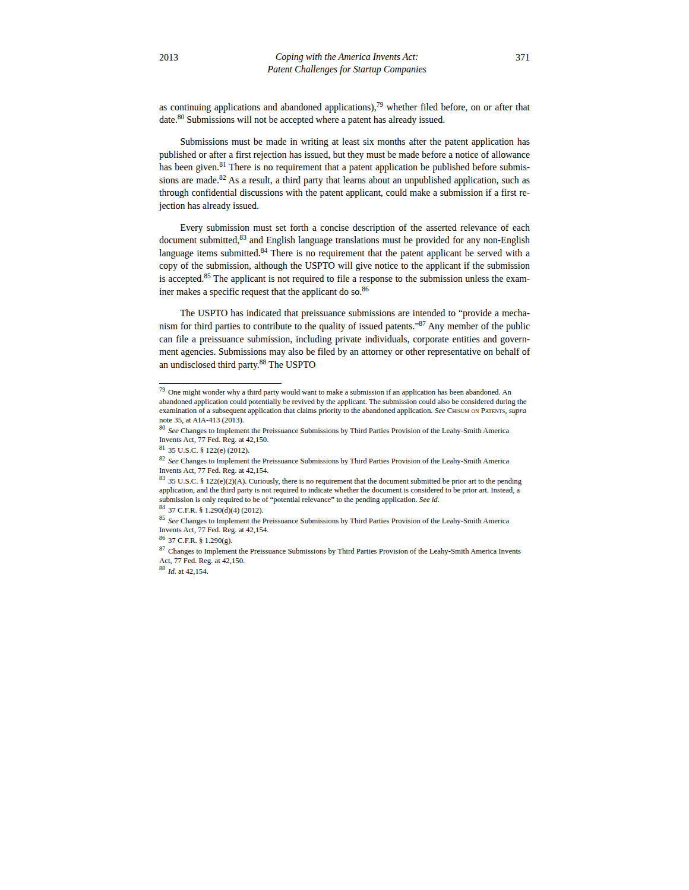2013
Coping with the America Invents Act:
Patent Challenges for Startup Companies
371
as continuing applications and abandoned applications),79 whether filed before, on or after that date.80 Submissions will not be accepted where a patent has already issued.
Submissions must be made in writing at least six months after the patent application has published or after a first rejection has issued, but they must be made before a notice of allowance has been given.81 There is no requirement that a patent application be published before submissions are made.82 As a result, a third party that learns about an unpublished application, such as through confidential discussions with the patent applicant, could make a submission if a first rejection has already issued.
Every submission must set forth a concise description of the asserted relevance of each document submitted,83 and English language translations must be provided for any non-English language items submitted.84 There is no requirement that the patent applicant be served with a copy of the submission, although the USPTO will give notice to the applicant if the submission is accepted.85 The applicant is not required to file a response to the submission unless the examiner makes a specific request that the applicant do so.86
The USPTO has indicated that preissuance submissions are intended to “provide a mechanism for third parties to contribute to the quality of issued patents.”87 Any member of the public can file a preissuance submission, including private individuals, corporate entities and government agencies. Submissions may also be filed by an attorney or other representative on behalf of an undisclosed third party.88 The USPTO
79 One might wonder why a third party would want to make a submission if an application has been abandoned. An abandoned application could potentially be revived by the applicant. The submission could also be considered during the examination of a subsequent application that claims priority to the abandoned application. See Chisum on Patents, supra note 35, at AIA-413 (2013).
80 See Changes to Implement the Preissuance Submissions by Third Parties Provision of the Leahy-Smith America Invents Act, 77 Fed. Reg. at 42,150.
81 35 U.S.C. § 122(e) (2012).
82 See Changes to Implement the Preissuance Submissions by Third Parties Provision of the Leahy-Smith America Invents Act, 77 Fed. Reg. at 42,154.
83 35 U.S.C. § 122(e)(2)(A). Curiously, there is no requirement that the document submitted be prior art to the pending application, and the third party is not required to indicate whether the document is considered to be prior art. Instead, a submission is only required to be of “potential relevance” to the pending application. See id.
84 37 C.F.R. § 1.290(d)(4) (2012).
85 See Changes to Implement the Preissuance Submissions by Third Parties Provision of the Leahy-Smith America Invents Act, 77 Fed. Reg. at 42,154.
86 37 C.F.R. § 1.290(g).
87 Changes to Implement the Preissuance Submissions by Third Parties Provision of the Leahy-Smith America Invents Act, 77 Fed. Reg. at 42,150.
88 Id. at 42,154.